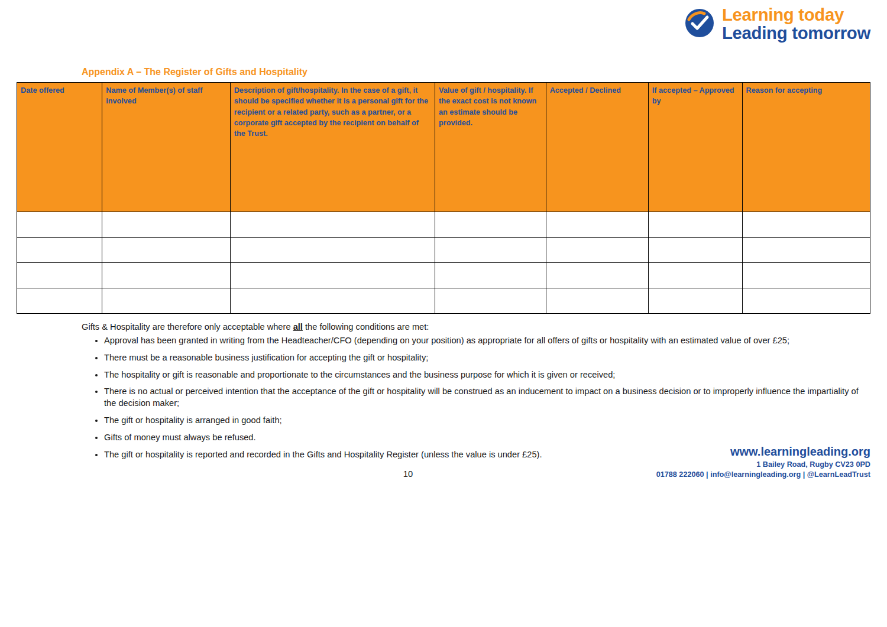Learning today Leading tomorrow
Appendix A – The Register of Gifts and Hospitality
| Date offered | Name of Member(s) of staff involved | Description of gift/hospitality. In the case of a gift, it should be specified whether it is a personal gift for the recipient or a related party, such as a partner, or a corporate gift accepted by the recipient on behalf of the Trust. | Value of gift / hospitality. If the exact cost is not known an estimate should be provided. | Accepted / Declined | If accepted – Approved by | Reason for accepting |
| --- | --- | --- | --- | --- | --- | --- |
Gifts & Hospitality are therefore only acceptable where all the following conditions are met:
Approval has been granted in writing from the Headteacher/CFO (depending on your position) as appropriate for all offers of gifts or hospitality with an estimated value of over £25;
There must be a reasonable business justification for accepting the gift or hospitality;
The hospitality or gift is reasonable and proportionate to the circumstances and the business purpose for which it is given or received;
There is no actual or perceived intention that the acceptance of the gift or hospitality will be construed as an inducement to impact on a business decision or to improperly influence the impartiality of the decision maker;
The gift or hospitality is arranged in good faith;
Gifts of money must always be refused.
The gift or hospitality is reported and recorded in the Gifts and Hospitality Register (unless the value is under £25).
10
www.learningleading.org
1 Bailey Road, Rugby CV23 0PD
01788 222060 | info@learningleading.org | @LearnLeadTrust